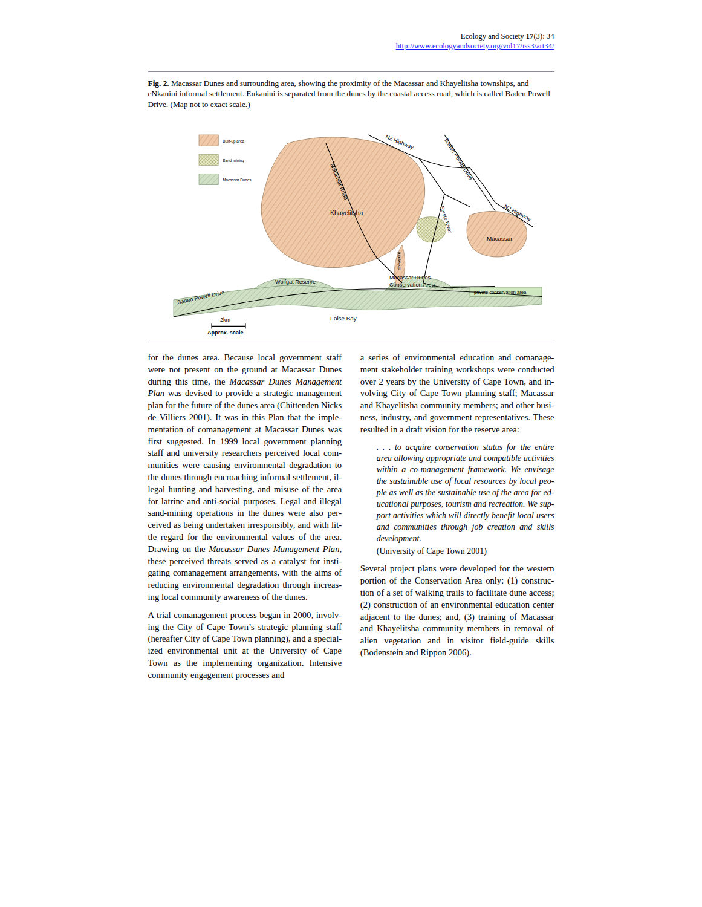Ecology and Society 17(3): 34
http://www.ecologyandsociety.org/vol17/iss3/art34/
Fig. 2. Macassar Dunes and surrounding area, showing the proximity of the Macassar and Khayelitsha townships, and eNkanini informal settlement. Enkanini is separated from the dunes by the coastal access road, which is called Baden Powell Drive. (Map not to exact scale.)
Built-up area Sand-mining Macassar Dunes private conservation area Khayelitsha Macassar eNkanini N2 Highway Baden Powell Drive Macassar Road Eerste River N2 Highway Baden Powell Drive Wolfgat Reserve Macassar Dunes Conservation Area False Bay 2km Approx. scale
for the dunes area. Because local government staff were not present on the ground at Macassar Dunes during this time, the Macassar Dunes Management Plan was devised to provide a strategic management plan for the future of the dunes area (Chittenden Nicks de Villiers 2001). It was in this Plan that the implementation of comanagement at Macassar Dunes was first suggested. In 1999 local government planning staff and university researchers perceived local communities were causing environmental degradation to the dunes through encroaching informal settlement, illegal hunting and harvesting, and misuse of the area for latrine and anti-social purposes. Legal and illegal sand-mining operations in the dunes were also perceived as being undertaken irresponsibly, and with little regard for the environmental values of the area. Drawing on the Macassar Dunes Management Plan, these perceived threats served as a catalyst for instigating comanagement arrangements, with the aims of reducing environmental degradation through increasing local community awareness of the dunes.
A trial comanagement process began in 2000, involving the City of Cape Town’s strategic planning staff (hereafter City of Cape Town planning), and a specialized environmental unit at the University of Cape Town as the implementing organization. Intensive community engagement processes and
a series of environmental education and comanagement stakeholder training workshops were conducted over 2 years by the University of Cape Town, and involving City of Cape Town planning staff; Macassar and Khayelitsha community members; and other business, industry, and government representatives. These resulted in a draft vision for the reserve area:
. . . to acquire conservation status for the entire area allowing appropriate and compatible activities within a co-management framework. We envisage the sustainable use of local resources by local people as well as the sustainable use of the area for educational purposes, tourism and recreation. We support activities which will directly benefit local users and communities through job creation and skills development. (University of Cape Town 2001)
Several project plans were developed for the western portion of the Conservation Area only: (1) construction of a set of walking trails to facilitate dune access; (2) construction of an environmental education center adjacent to the dunes; and, (3) training of Macassar and Khayelitsha community members in removal of alien vegetation and in visitor field-guide skills (Bodenstein and Rippon 2006).